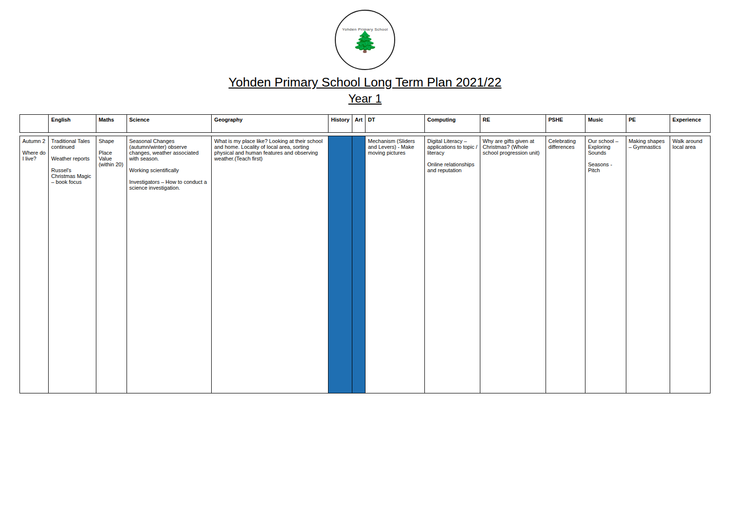Yohden Primary School 🌲
Yohden Primary School Long Term Plan 2021/22
Year 1
| | English | Maths | Science | Geography | History | Art | DT | Computing | RE | PSHE | Music | PE | Experience |
| --- | --- | --- | --- | --- | --- | --- | --- | --- | --- | --- | --- | --- | --- |
| Autumn 2 Where do I live? | Traditional Tales continued Weather reports Russel's Christmas Magic – book focus | Shape Place Value (within 20) | Seasonal Changes (autumn/winter) observe changes, weather associated with season. Working scientifically Investigators – How to conduct a science investigation. | What is my place like? Looking at their school and home. Locality of local area, sorting physical and human features and observing weather.(Teach first) | | | Mechanism (Sliders and Levers) - Make moving pictures | Digital Literacy – applications to topic / literacy Online relationships and reputation | Why are gifts given at Christmas? (Whole school progression unit) | Celebrating differences | Our school – Exploring Sounds Seasons - Pitch | Making shapes – Gymnastics | Walk around local area |